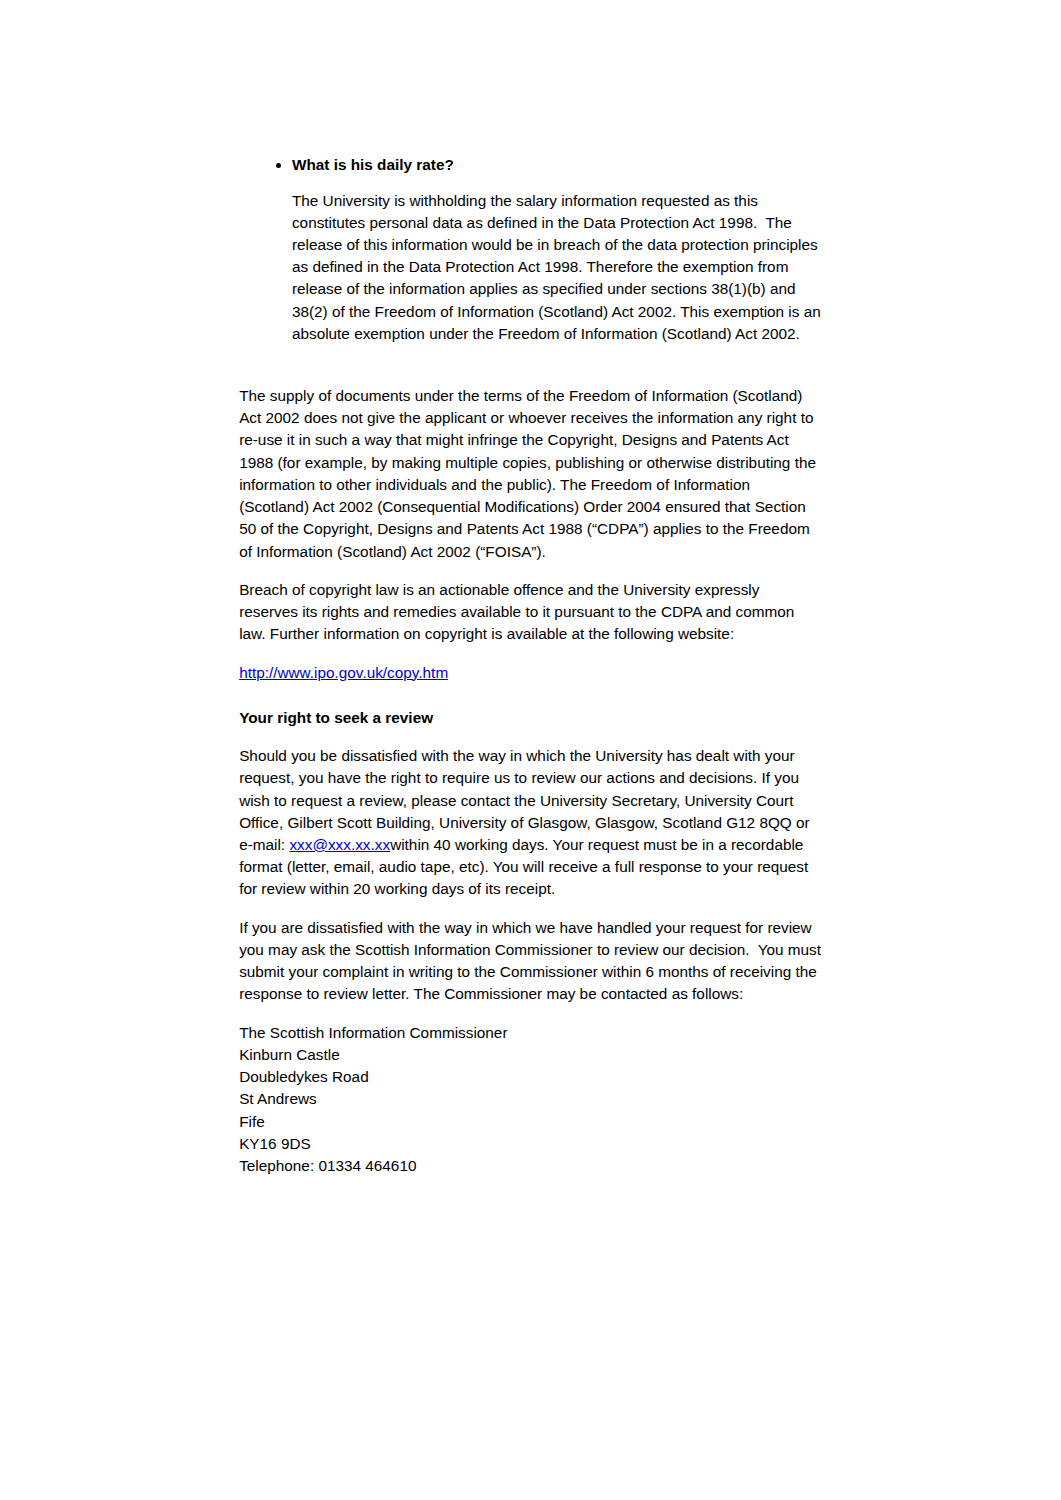What is his daily rate?
The University is withholding the salary information requested as this constitutes personal data as defined in the Data Protection Act 1998. The release of this information would be in breach of the data protection principles as defined in the Data Protection Act 1998. Therefore the exemption from release of the information applies as specified under sections 38(1)(b) and 38(2) of the Freedom of Information (Scotland) Act 2002. This exemption is an absolute exemption under the Freedom of Information (Scotland) Act 2002.
The supply of documents under the terms of the Freedom of Information (Scotland) Act 2002 does not give the applicant or whoever receives the information any right to re-use it in such a way that might infringe the Copyright, Designs and Patents Act 1988 (for example, by making multiple copies, publishing or otherwise distributing the information to other individuals and the public). The Freedom of Information (Scotland) Act 2002 (Consequential Modifications) Order 2004 ensured that Section 50 of the Copyright, Designs and Patents Act 1988 (“CDPA”) applies to the Freedom of Information (Scotland) Act 2002 (“FOISA”).
Breach of copyright law is an actionable offence and the University expressly reserves its rights and remedies available to it pursuant to the CDPA and common law. Further information on copyright is available at the following website:
http://www.ipo.gov.uk/copy.htm
Your right to seek a review
Should you be dissatisfied with the way in which the University has dealt with your request, you have the right to require us to review our actions and decisions. If you wish to request a review, please contact the University Secretary, University Court Office, Gilbert Scott Building, University of Glasgow, Glasgow, Scotland G12 8QQ or e-mail: xxx@xxx.xx.xxwithin 40 working days. Your request must be in a recordable format (letter, email, audio tape, etc). You will receive a full response to your request for review within 20 working days of its receipt.
If you are dissatisfied with the way in which we have handled your request for review you may ask the Scottish Information Commissioner to review our decision. You must submit your complaint in writing to the Commissioner within 6 months of receiving the response to review letter. The Commissioner may be contacted as follows:
The Scottish Information Commissioner
Kinburn Castle
Doubledykes Road
St Andrews
Fife
KY16 9DS
Telephone: 01334 464610